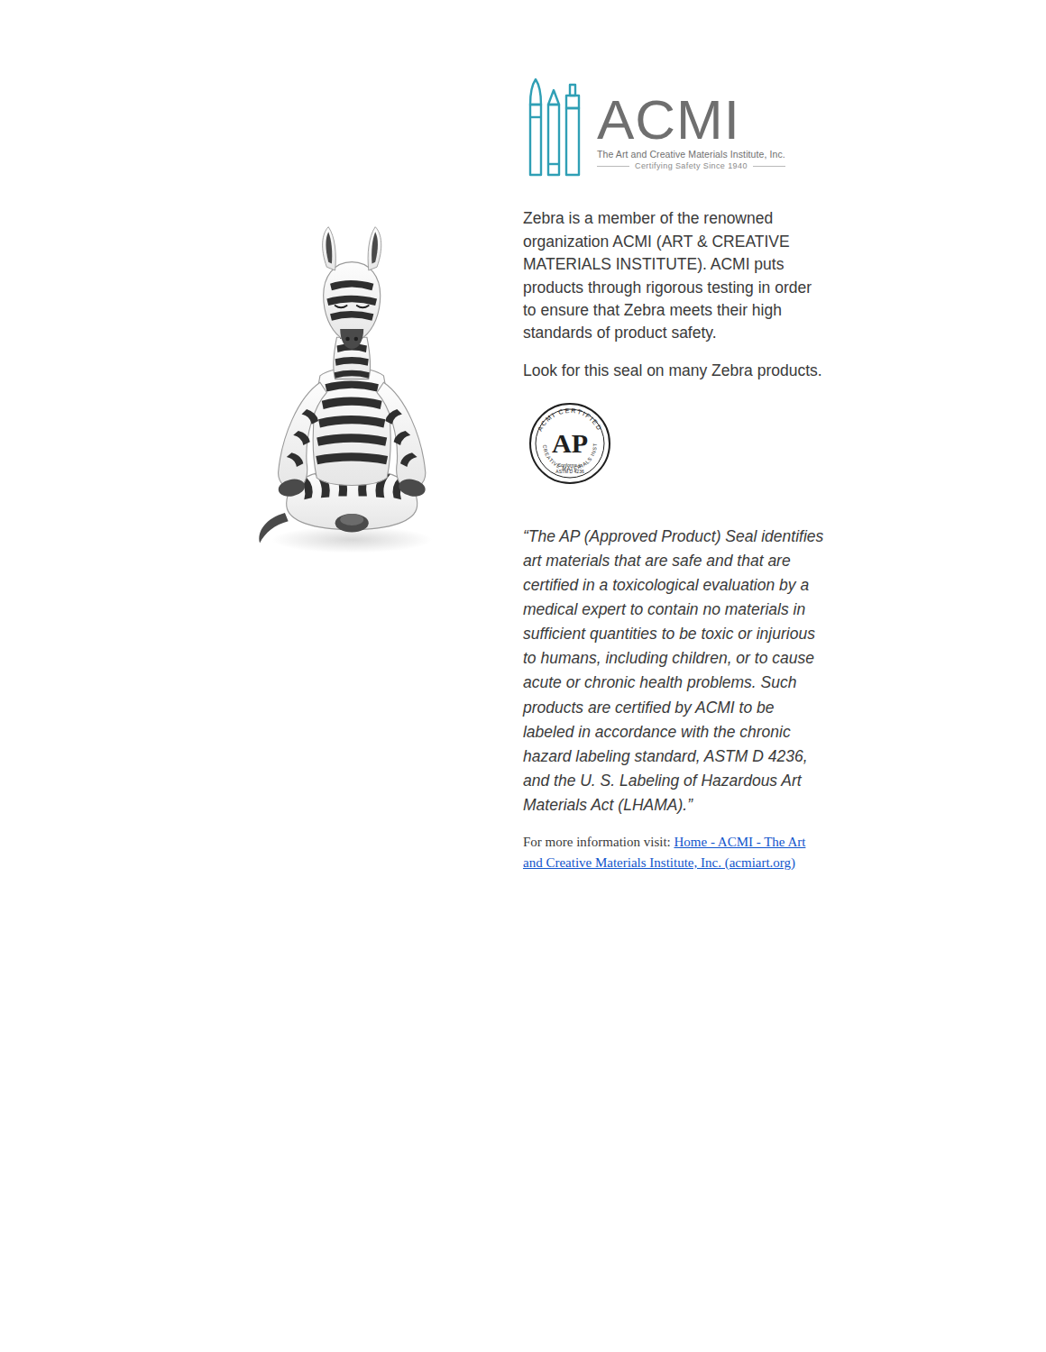Meditating zebra A stylised zebra seated in a cross-legged lotus meditation position with hands resting on its knees.
ACMI The Art and Creative Materials Institute, Inc. Certifying Safety Since 1940
Zebra is a member of the renowned organization ACMI (ART & CREATIVE MATERIALS INSTITUTE). ACMI puts products through rigorous testing in order to ensure that Zebra meets their high standards of product safety.
Look for this seal on many Zebra products.
ACMI CERTIFIED ART & CREATIVE MATERIALS INSTITUTE AP Conforms to ASTM D 4236
“The AP (Approved Product) Seal identifies art materials that are safe and that are certified in a toxicological evaluation by a medical expert to contain no materials in sufficient quantities to be toxic or injurious to humans, including children, or to cause acute or chronic health problems. Such products are certified by ACMI to be labeled in accordance with the chronic hazard labeling standard, ASTM D 4236, and the U. S. Labeling of Hazardous Art Materials Act (LHAMA).”
For more information visit: Home - ACMI - The Art and Creative Materials Institute, Inc. (acmiart.org)